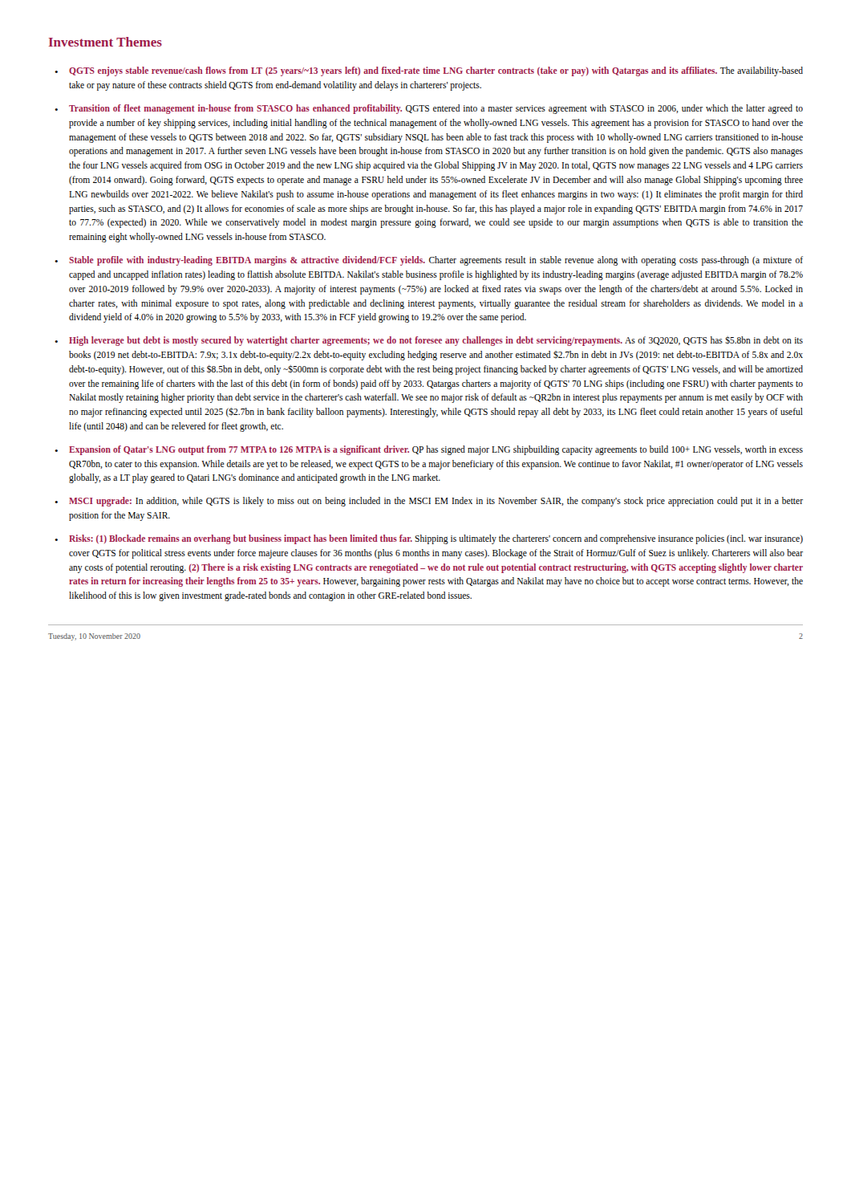Investment Themes
QGTS enjoys stable revenue/cash flows from LT (25 years/~13 years left) and fixed-rate time LNG charter contracts (take or pay) with Qatargas and its affiliates. The availability-based take or pay nature of these contracts shield QGTS from end-demand volatility and delays in charterers' projects.
Transition of fleet management in-house from STASCO has enhanced profitability. QGTS entered into a master services agreement with STASCO in 2006, under which the latter agreed to provide a number of key shipping services, including initial handling of the technical management of the wholly-owned LNG vessels. This agreement has a provision for STASCO to hand over the management of these vessels to QGTS between 2018 and 2022. So far, QGTS' subsidiary NSQL has been able to fast track this process with 10 wholly-owned LNG carriers transitioned to in-house operations and management in 2017. A further seven LNG vessels have been brought in-house from STASCO in 2020 but any further transition is on hold given the pandemic. QGTS also manages the four LNG vessels acquired from OSG in October 2019 and the new LNG ship acquired via the Global Shipping JV in May 2020. In total, QGTS now manages 22 LNG vessels and 4 LPG carriers (from 2014 onward). Going forward, QGTS expects to operate and manage a FSRU held under its 55%-owned Excelerate JV in December and will also manage Global Shipping's upcoming three LNG newbuilds over 2021-2022. We believe Nakilat's push to assume in-house operations and management of its fleet enhances margins in two ways: (1) It eliminates the profit margin for third parties, such as STASCO, and (2) It allows for economies of scale as more ships are brought in-house. So far, this has played a major role in expanding QGTS' EBITDA margin from 74.6% in 2017 to 77.7% (expected) in 2020. While we conservatively model in modest margin pressure going forward, we could see upside to our margin assumptions when QGTS is able to transition the remaining eight wholly-owned LNG vessels in-house from STASCO.
Stable profile with industry-leading EBITDA margins & attractive dividend/FCF yields. Charter agreements result in stable revenue along with operating costs pass-through (a mixture of capped and uncapped inflation rates) leading to flattish absolute EBITDA. Nakilat's stable business profile is highlighted by its industry-leading margins (average adjusted EBITDA margin of 78.2% over 2010-2019 followed by 79.9% over 2020-2033). A majority of interest payments (~75%) are locked at fixed rates via swaps over the length of the charters/debt at around 5.5%. Locked in charter rates, with minimal exposure to spot rates, along with predictable and declining interest payments, virtually guarantee the residual stream for shareholders as dividends. We model in a dividend yield of 4.0% in 2020 growing to 5.5% by 2033, with 15.3% in FCF yield growing to 19.2% over the same period.
High leverage but debt is mostly secured by watertight charter agreements; we do not foresee any challenges in debt servicing/repayments. As of 3Q2020, QGTS has $5.8bn in debt on its books (2019 net debt-to-EBITDA: 7.9x; 3.1x debt-to-equity/2.2x debt-to-equity excluding hedging reserve and another estimated $2.7bn in debt in JVs (2019: net debt-to-EBITDA of 5.8x and 2.0x debt-to-equity). However, out of this $8.5bn in debt, only ~$500mn is corporate debt with the rest being project financing backed by charter agreements of QGTS' LNG vessels, and will be amortized over the remaining life of charters with the last of this debt (in form of bonds) paid off by 2033. Qatargas charters a majority of QGTS' 70 LNG ships (including one FSRU) with charter payments to Nakilat mostly retaining higher priority than debt service in the charterer's cash waterfall. We see no major risk of default as ~QR2bn in interest plus repayments per annum is met easily by OCF with no major refinancing expected until 2025 ($2.7bn in bank facility balloon payments). Interestingly, while QGTS should repay all debt by 2033, its LNG fleet could retain another 15 years of useful life (until 2048) and can be relevered for fleet growth, etc.
Expansion of Qatar's LNG output from 77 MTPA to 126 MTPA is a significant driver. QP has signed major LNG shipbuilding capacity agreements to build 100+ LNG vessels, worth in excess QR70bn, to cater to this expansion. While details are yet to be released, we expect QGTS to be a major beneficiary of this expansion. We continue to favor Nakilat, #1 owner/operator of LNG vessels globally, as a LT play geared to Qatari LNG's dominance and anticipated growth in the LNG market.
MSCI upgrade: In addition, while QGTS is likely to miss out on being included in the MSCI EM Index in its November SAIR, the company's stock price appreciation could put it in a better position for the May SAIR.
Risks: (1) Blockade remains an overhang but business impact has been limited thus far. Shipping is ultimately the charterers' concern and comprehensive insurance policies (incl. war insurance) cover QGTS for political stress events under force majeure clauses for 36 months (plus 6 months in many cases). Blockage of the Strait of Hormuz/Gulf of Suez is unlikely. Charterers will also bear any costs of potential rerouting. (2) There is a risk existing LNG contracts are renegotiated – we do not rule out potential contract restructuring, with QGTS accepting slightly lower charter rates in return for increasing their lengths from 25 to 35+ years. However, bargaining power rests with Qatargas and Nakilat may have no choice but to accept worse contract terms. However, the likelihood of this is low given investment grade-rated bonds and contagion in other GRE-related bond issues.
Tuesday, 10 November 2020 2